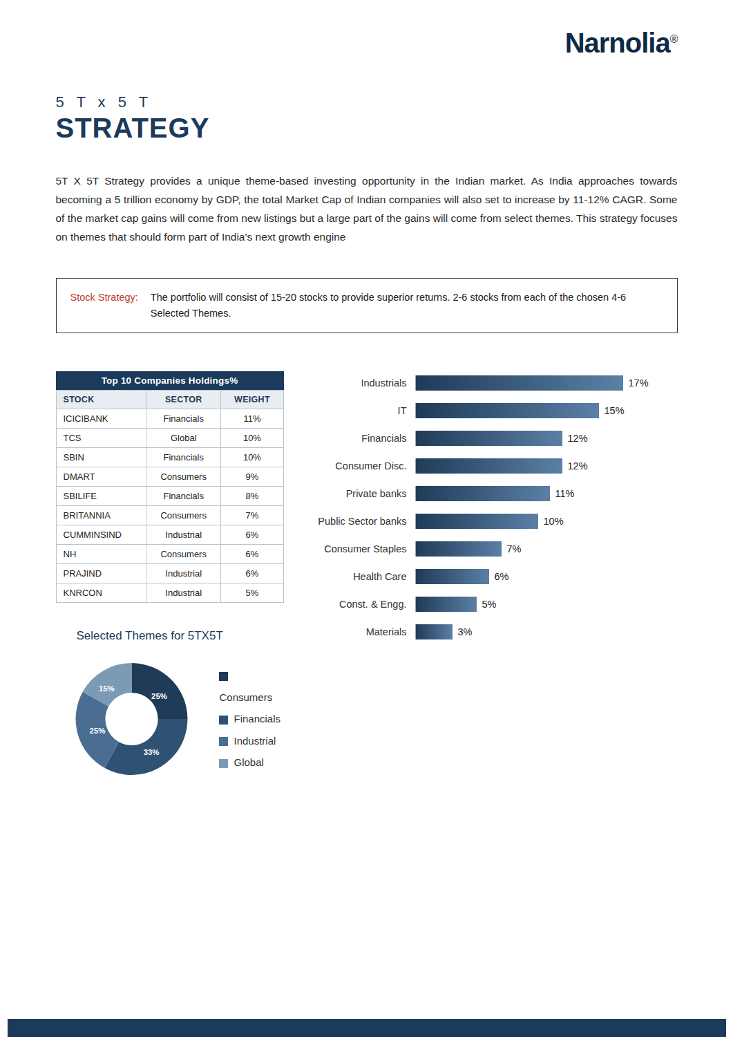Narnolia®
5 T x 5 T
STRATEGY
5T X 5T Strategy provides a unique theme-based investing opportunity in the Indian market. As India approaches towards becoming a 5 trillion economy by GDP, the total Market Cap of Indian companies will also set to increase by 11-12% CAGR. Some of the market cap gains will come from new listings but a large part of the gains will come from select themes. This strategy focuses on themes that should form part of India's next growth engine
Stock Strategy:
The portfolio will consist of 15-20 stocks to provide superior returns. 2-6 stocks from each of the chosen 4-6 Selected Themes.
Top 10 Companies Holdings%
| STOCK | SECTOR | WEIGHT |
| --- | --- | --- |
| ICICIBANK | Financials | 11% |
| TCS | Global | 10% |
| SBIN | Financials | 10% |
| DMART | Consumers | 9% |
| SBILIFE | Financials | 8% |
| BRITANNIA | Consumers | 7% |
| CUMMINSIND | Industrial | 6% |
| NH | Consumers | 6% |
| PRAJIND | Industrial | 6% |
| KNRCON | Industrial | 5% |
Selected Themes for 5TX5T
25% 33% 25% 15%
Consumers
Financials
Industrial
Global
Industrials
17%
IT
15%
Financials
12%
Consumer Disc.
12%
Private banks
11%
Public Sector banks
10%
Consumer Staples
7%
Health Care
6%
Const. & Engg.
5%
Materials
3%